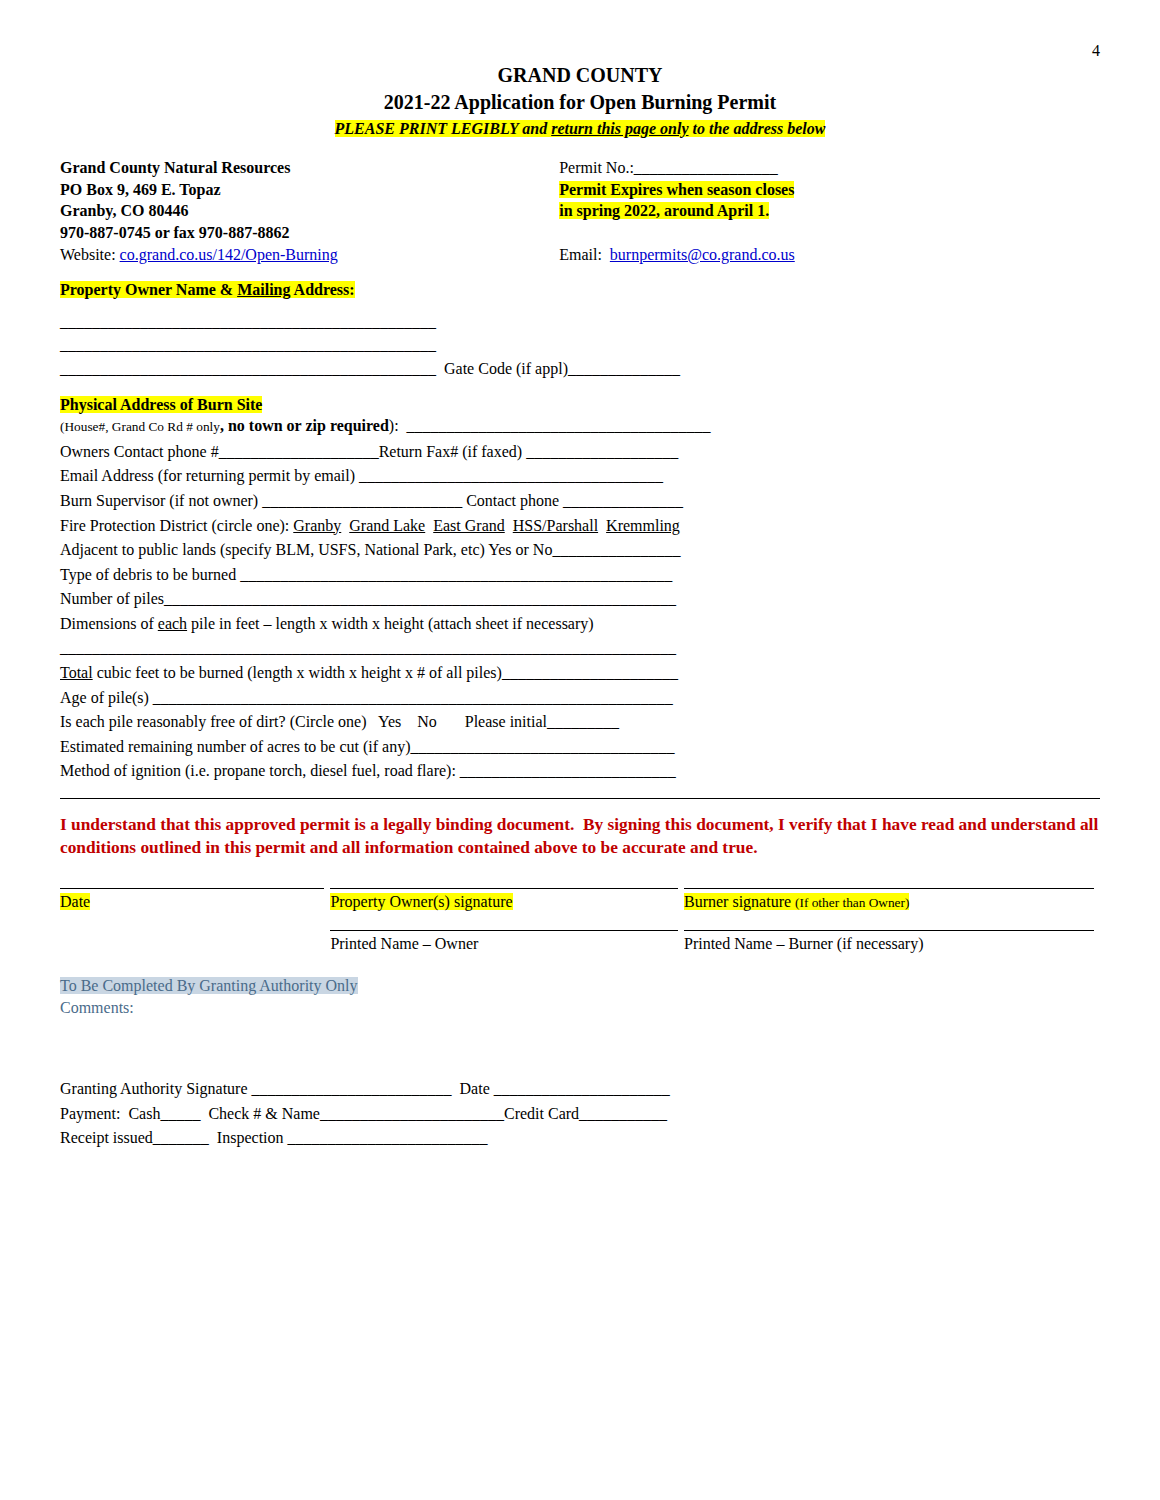4
GRAND COUNTY
2021-22 Application for Open Burning Permit
PLEASE PRINT LEGIBLY and return this page only to the address below
| Grand County Natural Resources PO Box 9, 469 E. Topaz Granby, CO 80446 970-887-0745 or fax 970-887-8862 Website: co.grand.co.us/142/Open-Burning | Permit No.:__________________ Permit Expires when season closes in spring 2022, around April 1. Email: burnpermits@co.grand.co.us |
Property Owner Name & Mailing Address:
_______________________________________________
_______________________________________________
_______________________________________________ Gate Code (if appl)______________
Physical Address of Burn Site
(House#, Grand Co Rd # only, no town or zip required): ______________________________________
Owners Contact phone #____________________Return Fax# (if faxed) ___________________
Email Address (for returning permit by email) ______________________________________
Burn Supervisor (if not owner) _________________________ Contact phone _______________
Fire Protection District (circle one): Granby Grand Lake East Grand HSS/Parshall Kremmling
Adjacent to public lands (specify BLM, USFS, National Park, etc) Yes or No________________
Type of debris to be burned ______________________________________________________
Number of piles________________________________________________________________
Dimensions of each pile in feet – length x width x height (attach sheet if necessary)
_____________________________________________________________________________
Total cubic feet to be burned (length x width x height x # of all piles)______________________
Age of pile(s) _________________________________________________________________
Is each pile reasonably free of dirt? (Circle one) Yes No Please initial_________
Estimated remaining number of acres to be cut (if any)_________________________________
Method of ignition (i.e. propane torch, diesel fuel, road flare): ___________________________
I understand that this approved permit is a legally binding document. By signing this document, I verify that I have read and understand all conditions outlined in this permit and all information contained above to be accurate and true.
| Date | Property Owner(s) signature | Burner signature (If other than Owner) |
| | Printed Name – Owner | Printed Name – Burner (if necessary) |
To Be Completed By Granting Authority Only
Comments:
Granting Authority Signature _________________________ Date ______________________
Payment: Cash_____ Check # & Name_______________________Credit Card___________
Receipt issued_______ Inspection _________________________